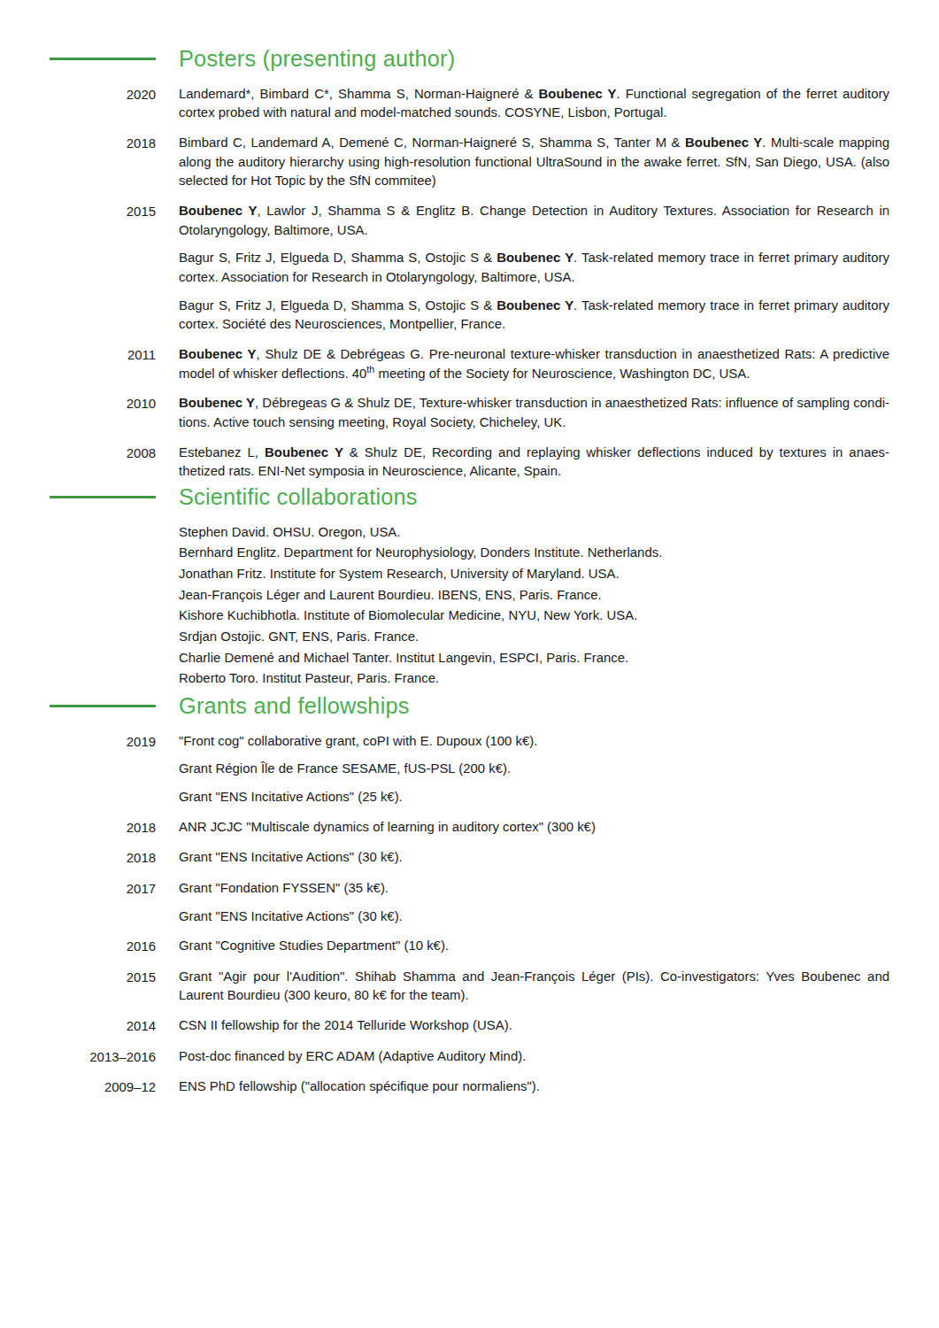Posters (presenting author)
2020
Landemard*, Bimbard C*, Shamma S, Norman-Haigneré & Boubenec Y. Functional segregation of the ferret auditory cortex probed with natural and model-matched sounds. COSYNE, Lisbon, Portugal.
2018
Bimbard C, Landemard A, Demené C, Norman-Haigneré S, Shamma S, Tanter M & Boubenec Y. Multi-scale mapping along the auditory hierarchy using high-resolution functional UltraSound in the awake ferret. SfN, San Diego, USA. (also selected for Hot Topic by the SfN commitee)
2015
Boubenec Y, Lawlor J, Shamma S & Englitz B. Change Detection in Auditory Textures. Association for Research in Otolaryngology, Baltimore, USA.
Bagur S, Fritz J, Elgueda D, Shamma S, Ostojic S & Boubenec Y. Task-related memory trace in ferret primary auditory cortex. Association for Research in Otolaryngology, Baltimore, USA.
Bagur S, Fritz J, Elgueda D, Shamma S, Ostojic S & Boubenec Y. Task-related memory trace in ferret primary auditory cortex. Société des Neurosciences, Montpellier, France.
2011
Boubenec Y, Shulz DE & Debrégeas G. Pre-neuronal texture-whisker transduction in anaesthetized Rats: A predictive model of whisker deflections. 40th meeting of the Society for Neuroscience, Washington DC, USA.
2010
Boubenec Y, Débregeas G & Shulz DE, Texture-whisker transduction in anaesthetized Rats: influence of sampling conditions. Active touch sensing meeting, Royal Society, Chicheley, UK.
2008
Estebanez L, Boubenec Y & Shulz DE, Recording and replaying whisker deflections induced by textures in anaesthetized rats. ENI-Net symposia in Neuroscience, Alicante, Spain.
Scientific collaborations
Stephen David. OHSU. Oregon, USA.
Bernhard Englitz. Department for Neurophysiology, Donders Institute. Netherlands.
Jonathan Fritz. Institute for System Research, University of Maryland. USA.
Jean-François Léger and Laurent Bourdieu. IBENS, ENS, Paris. France.
Kishore Kuchibhotla. Institute of Biomolecular Medicine, NYU, New York. USA.
Srdjan Ostojic. GNT, ENS, Paris. France.
Charlie Demené and Michael Tanter. Institut Langevin, ESPCI, Paris. France.
Roberto Toro. Institut Pasteur, Paris. France.
Grants and fellowships
2019
"Front cog" collaborative grant, coPI with E. Dupoux (100 k€).
Grant Région Île de France SESAME, fUS-PSL (200 k€).
Grant "ENS Incitative Actions" (25 k€).
2018
ANR JCJC "Multiscale dynamics of learning in auditory cortex" (300 k€)
2018
Grant "ENS Incitative Actions" (30 k€).
2017
Grant "Fondation FYSSEN" (35 k€).
Grant "ENS Incitative Actions" (30 k€).
2016
Grant "Cognitive Studies Department" (10 k€).
2015
Grant "Agir pour l'Audition". Shihab Shamma and Jean-François Léger (PIs). Co-investigators: Yves Boubenec and Laurent Bourdieu (300 keuro, 80 k€ for the team).
2014
CSN II fellowship for the 2014 Telluride Workshop (USA).
2013–2016
Post-doc financed by ERC ADAM (Adaptive Auditory Mind).
2009–12
ENS PhD fellowship ("allocation spécifique pour normaliens").